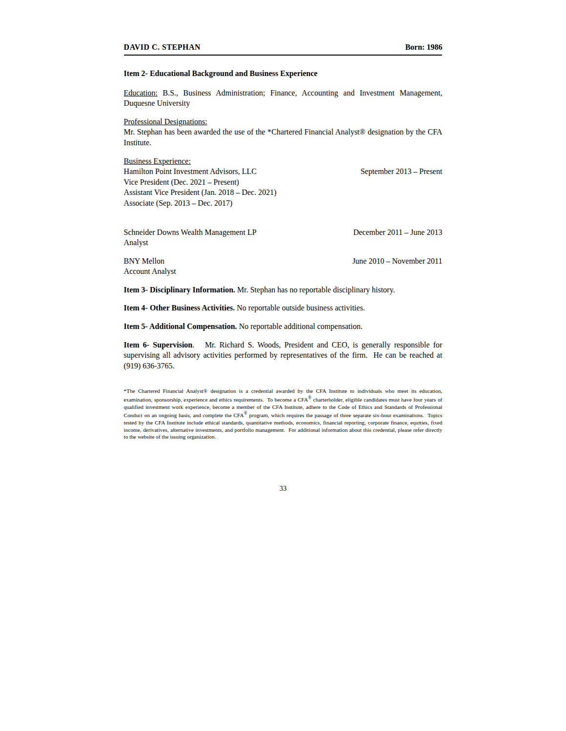DAVID C. STEPHAN Born: 1986
Item 2- Educational Background and Business Experience
Education: B.S., Business Administration; Finance, Accounting and Investment Management, Duquesne University
Professional Designations:
Mr. Stephan has been awarded the use of the *Chartered Financial Analyst® designation by the CFA Institute.
Business Experience:
Hamilton Point Investment Advisors, LLC September 2013 – Present
Vice President (Dec. 2021 – Present)
Assistant Vice President (Jan. 2018 – Dec. 2021)
Associate (Sep. 2013 – Dec. 2017)
Schneider Downs Wealth Management LP December 2011 – June 2013
Analyst
BNY Mellon June 2010 – November 2011
Account Analyst
Item 3- Disciplinary Information. Mr. Stephan has no reportable disciplinary history.
Item 4- Other Business Activities. No reportable outside business activities.
Item 5- Additional Compensation. No reportable additional compensation.
Item 6- Supervision. Mr. Richard S. Woods, President and CEO, is generally responsible for supervising all advisory activities performed by representatives of the firm. He can be reached at (919) 636-3765.
*The Chartered Financial Analyst® designation is a credential awarded by the CFA Institute to individuals who meet its education, examination, sponsorship, experience and ethics requirements. To become a CFA® charterholder, eligible candidates must have four years of qualified investment work experience, become a member of the CFA Institute, adhere to the Code of Ethics and Standards of Professional Conduct on an ongoing basis, and complete the CFA® program, which requires the passage of three separate six-hour examinations. Topics tested by the CFA Institute include ethical standards, quantitative methods, economics, financial reporting, corporate finance, equities, fixed income, derivatives, alternative investments, and portfolio management. For additional information about this credential, please refer directly to the website of the issuing organization.
33